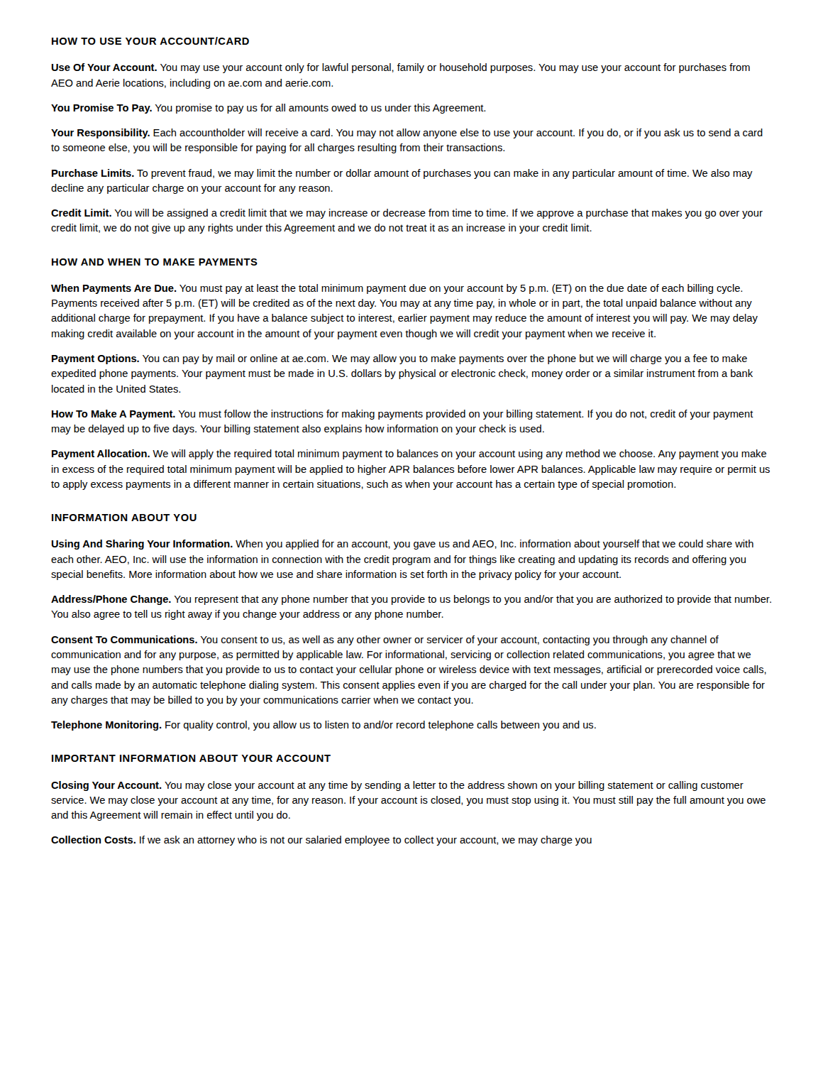How to Use Your Account/Card
Use Of Your Account. You may use your account only for lawful personal, family or household purposes. You may use your account for purchases from AEO and Aerie locations, including on ae.com and aerie.com.
You Promise To Pay. You promise to pay us for all amounts owed to us under this Agreement.
Your Responsibility. Each accountholder will receive a card. You may not allow anyone else to use your account. If you do, or if you ask us to send a card to someone else, you will be responsible for paying for all charges resulting from their transactions.
Purchase Limits. To prevent fraud, we may limit the number or dollar amount of purchases you can make in any particular amount of time. We also may decline any particular charge on your account for any reason.
Credit Limit. You will be assigned a credit limit that we may increase or decrease from time to time. If we approve a purchase that makes you go over your credit limit, we do not give up any rights under this Agreement and we do not treat it as an increase in your credit limit.
How and When to Make Payments
When Payments Are Due. You must pay at least the total minimum payment due on your account by 5 p.m. (ET) on the due date of each billing cycle. Payments received after 5 p.m. (ET) will be credited as of the next day. You may at any time pay, in whole or in part, the total unpaid balance without any additional charge for prepayment. If you have a balance subject to interest, earlier payment may reduce the amount of interest you will pay. We may delay making credit available on your account in the amount of your payment even though we will credit your payment when we receive it.
Payment Options. You can pay by mail or online at ae.com. We may allow you to make payments over the phone but we will charge you a fee to make expedited phone payments. Your payment must be made in U.S. dollars by physical or electronic check, money order or a similar instrument from a bank located in the United States.
How To Make A Payment. You must follow the instructions for making payments provided on your billing statement. If you do not, credit of your payment may be delayed up to five days. Your billing statement also explains how information on your check is used.
Payment Allocation. We will apply the required total minimum payment to balances on your account using any method we choose. Any payment you make in excess of the required total minimum payment will be applied to higher APR balances before lower APR balances. Applicable law may require or permit us to apply excess payments in a different manner in certain situations, such as when your account has a certain type of special promotion.
Information About You
Using And Sharing Your Information. When you applied for an account, you gave us and AEO, Inc. information about yourself that we could share with each other. AEO, Inc. will use the information in connection with the credit program and for things like creating and updating its records and offering you special benefits. More information about how we use and share information is set forth in the privacy policy for your account.
Address/Phone Change. You represent that any phone number that you provide to us belongs to you and/or that you are authorized to provide that number. You also agree to tell us right away if you change your address or any phone number.
Consent To Communications. You consent to us, as well as any other owner or servicer of your account, contacting you through any channel of communication and for any purpose, as permitted by applicable law. For informational, servicing or collection related communications, you agree that we may use the phone numbers that you provide to us to contact your cellular phone or wireless device with text messages, artificial or prerecorded voice calls, and calls made by an automatic telephone dialing system. This consent applies even if you are charged for the call under your plan. You are responsible for any charges that may be billed to you by your communications carrier when we contact you.
Telephone Monitoring. For quality control, you allow us to listen to and/or record telephone calls between you and us.
Important Information About Your Account
Closing Your Account. You may close your account at any time by sending a letter to the address shown on your billing statement or calling customer service. We may close your account at any time, for any reason. If your account is closed, you must stop using it. You must still pay the full amount you owe and this Agreement will remain in effect until you do.
Collection Costs. If we ask an attorney who is not our salaried employee to collect your account, we may charge you